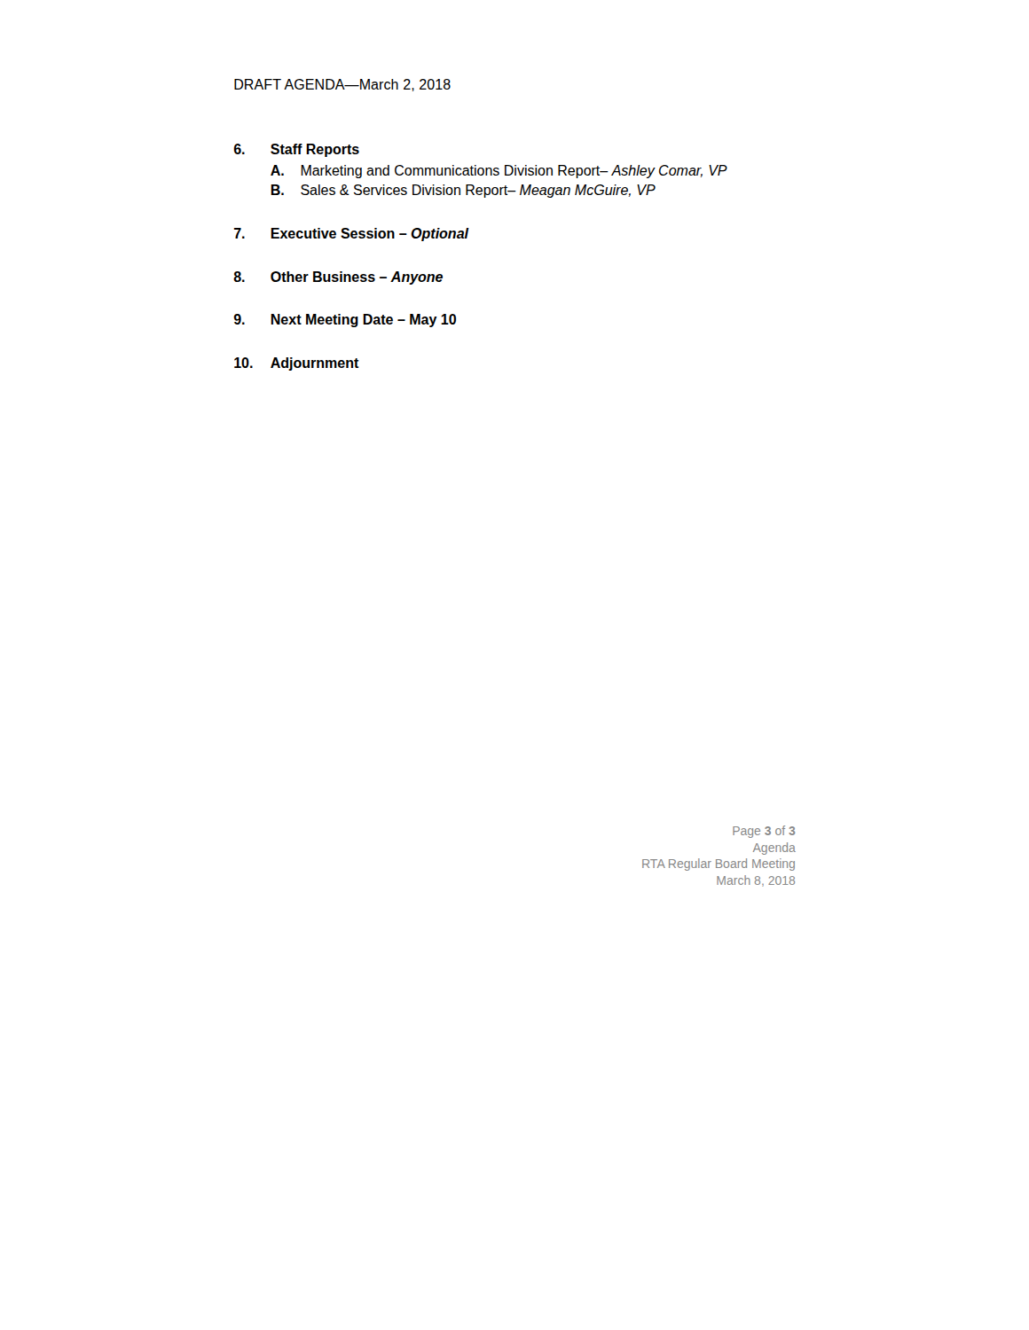DRAFT AGENDA—March 2, 2018
6. Staff Reports
A. Marketing and Communications Division Report– Ashley Comar, VP
B. Sales & Services Division Report– Meagan McGuire, VP
7. Executive Session – Optional
8. Other Business – Anyone
9. Next Meeting Date – May 10
10. Adjournment
Page 3 of 3
Agenda
RTA Regular Board Meeting
March 8, 2018